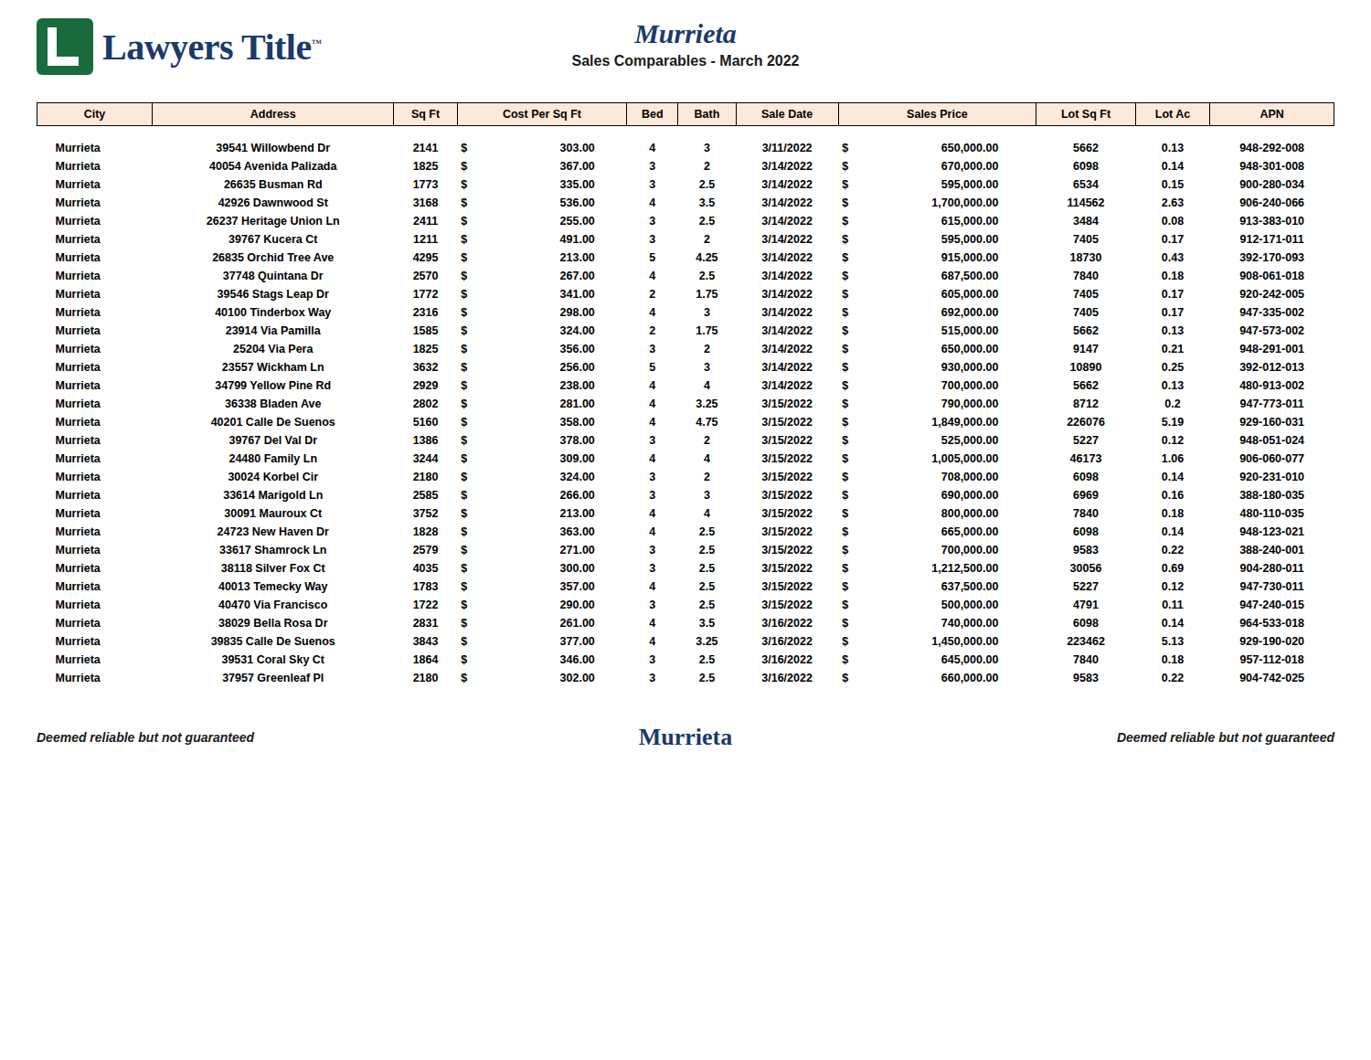Lawyers Title™
Murrieta
Sales Comparables - March 2022
| City | Address | Sq Ft | Cost Per Sq Ft | Bed | Bath | Sale Date | Sales Price | Lot Sq Ft | Lot Ac | APN |
| --- | --- | --- | --- | --- | --- | --- | --- | --- | --- | --- |
| Murrieta | 39541 Willowbend Dr | 2141 | $ | 303.00 | 4 | 3 | 3/11/2022 | $ | 650,000.00 | 5662 | 0.13 | 948-292-008 |
| Murrieta | 40054 Avenida Palizada | 1825 | $ | 367.00 | 3 | 2 | 3/14/2022 | $ | 670,000.00 | 6098 | 0.14 | 948-301-008 |
| Murrieta | 26635 Busman Rd | 1773 | $ | 335.00 | 3 | 2.5 | 3/14/2022 | $ | 595,000.00 | 6534 | 0.15 | 900-280-034 |
| Murrieta | 42926 Dawnwood St | 3168 | $ | 536.00 | 4 | 3.5 | 3/14/2022 | $ | 1,700,000.00 | 114562 | 2.63 | 906-240-066 |
| Murrieta | 26237 Heritage Union Ln | 2411 | $ | 255.00 | 3 | 2.5 | 3/14/2022 | $ | 615,000.00 | 3484 | 0.08 | 913-383-010 |
| Murrieta | 39767 Kucera Ct | 1211 | $ | 491.00 | 3 | 2 | 3/14/2022 | $ | 595,000.00 | 7405 | 0.17 | 912-171-011 |
| Murrieta | 26835 Orchid Tree Ave | 4295 | $ | 213.00 | 5 | 4.25 | 3/14/2022 | $ | 915,000.00 | 18730 | 0.43 | 392-170-093 |
| Murrieta | 37748 Quintana Dr | 2570 | $ | 267.00 | 4 | 2.5 | 3/14/2022 | $ | 687,500.00 | 7840 | 0.18 | 908-061-018 |
| Murrieta | 39546 Stags Leap Dr | 1772 | $ | 341.00 | 2 | 1.75 | 3/14/2022 | $ | 605,000.00 | 7405 | 0.17 | 920-242-005 |
| Murrieta | 40100 Tinderbox Way | 2316 | $ | 298.00 | 4 | 3 | 3/14/2022 | $ | 692,000.00 | 7405 | 0.17 | 947-335-002 |
| Murrieta | 23914 Via Pamilla | 1585 | $ | 324.00 | 2 | 1.75 | 3/14/2022 | $ | 515,000.00 | 5662 | 0.13 | 947-573-002 |
| Murrieta | 25204 Via Pera | 1825 | $ | 356.00 | 3 | 2 | 3/14/2022 | $ | 650,000.00 | 9147 | 0.21 | 948-291-001 |
| Murrieta | 23557 Wickham Ln | 3632 | $ | 256.00 | 5 | 3 | 3/14/2022 | $ | 930,000.00 | 10890 | 0.25 | 392-012-013 |
| Murrieta | 34799 Yellow Pine Rd | 2929 | $ | 238.00 | 4 | 4 | 3/14/2022 | $ | 700,000.00 | 5662 | 0.13 | 480-913-002 |
| Murrieta | 36338 Bladen Ave | 2802 | $ | 281.00 | 4 | 3.25 | 3/15/2022 | $ | 790,000.00 | 8712 | 0.2 | 947-773-011 |
| Murrieta | 40201 Calle De Suenos | 5160 | $ | 358.00 | 4 | 4.75 | 3/15/2022 | $ | 1,849,000.00 | 226076 | 5.19 | 929-160-031 |
| Murrieta | 39767 Del Val Dr | 1386 | $ | 378.00 | 3 | 2 | 3/15/2022 | $ | 525,000.00 | 5227 | 0.12 | 948-051-024 |
| Murrieta | 24480 Family Ln | 3244 | $ | 309.00 | 4 | 4 | 3/15/2022 | $ | 1,005,000.00 | 46173 | 1.06 | 906-060-077 |
| Murrieta | 30024 Korbel Cir | 2180 | $ | 324.00 | 3 | 2 | 3/15/2022 | $ | 708,000.00 | 6098 | 0.14 | 920-231-010 |
| Murrieta | 33614 Marigold Ln | 2585 | $ | 266.00 | 3 | 3 | 3/15/2022 | $ | 690,000.00 | 6969 | 0.16 | 388-180-035 |
| Murrieta | 30091 Mauroux Ct | 3752 | $ | 213.00 | 4 | 4 | 3/15/2022 | $ | 800,000.00 | 7840 | 0.18 | 480-110-035 |
| Murrieta | 24723 New Haven Dr | 1828 | $ | 363.00 | 4 | 2.5 | 3/15/2022 | $ | 665,000.00 | 6098 | 0.14 | 948-123-021 |
| Murrieta | 33617 Shamrock Ln | 2579 | $ | 271.00 | 3 | 2.5 | 3/15/2022 | $ | 700,000.00 | 9583 | 0.22 | 388-240-001 |
| Murrieta | 38118 Silver Fox Ct | 4035 | $ | 300.00 | 3 | 2.5 | 3/15/2022 | $ | 1,212,500.00 | 30056 | 0.69 | 904-280-011 |
| Murrieta | 40013 Temecky Way | 1783 | $ | 357.00 | 4 | 2.5 | 3/15/2022 | $ | 637,500.00 | 5227 | 0.12 | 947-730-011 |
| Murrieta | 40470 Via Francisco | 1722 | $ | 290.00 | 3 | 2.5 | 3/15/2022 | $ | 500,000.00 | 4791 | 0.11 | 947-240-015 |
| Murrieta | 38029 Bella Rosa Dr | 2831 | $ | 261.00 | 4 | 3.5 | 3/16/2022 | $ | 740,000.00 | 6098 | 0.14 | 964-533-018 |
| Murrieta | 39835 Calle De Suenos | 3843 | $ | 377.00 | 4 | 3.25 | 3/16/2022 | $ | 1,450,000.00 | 223462 | 5.13 | 929-190-020 |
| Murrieta | 39531 Coral Sky Ct | 1864 | $ | 346.00 | 3 | 2.5 | 3/16/2022 | $ | 645,000.00 | 7840 | 0.18 | 957-112-018 |
| Murrieta | 37957 Greenleaf Pl | 2180 | $ | 302.00 | 3 | 2.5 | 3/16/2022 | $ | 660,000.00 | 9583 | 0.22 | 904-742-025 |
Deemed reliable but not guaranteed
Murrieta
Deemed reliable but not guaranteed